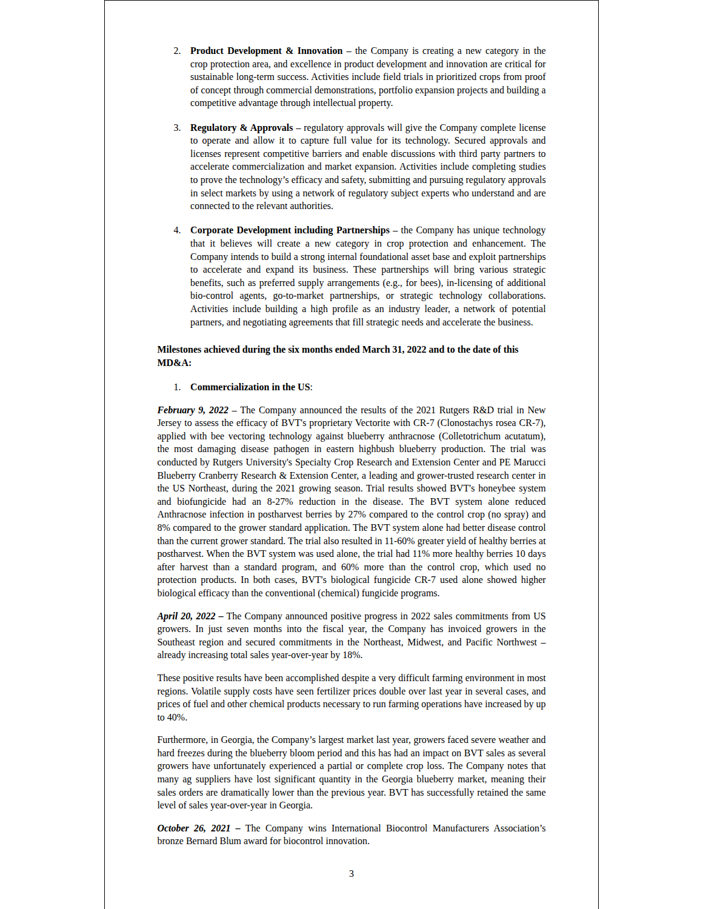Product Development & Innovation – the Company is creating a new category in the crop protection area, and excellence in product development and innovation are critical for sustainable long-term success. Activities include field trials in prioritized crops from proof of concept through commercial demonstrations, portfolio expansion projects and building a competitive advantage through intellectual property.
Regulatory & Approvals – regulatory approvals will give the Company complete license to operate and allow it to capture full value for its technology. Secured approvals and licenses represent competitive barriers and enable discussions with third party partners to accelerate commercialization and market expansion. Activities include completing studies to prove the technology’s efficacy and safety, submitting and pursuing regulatory approvals in select markets by using a network of regulatory subject experts who understand and are connected to the relevant authorities.
Corporate Development including Partnerships – the Company has unique technology that it believes will create a new category in crop protection and enhancement. The Company intends to build a strong internal foundational asset base and exploit partnerships to accelerate and expand its business. These partnerships will bring various strategic benefits, such as preferred supply arrangements (e.g., for bees), in-licensing of additional bio-control agents, go-to-market partnerships, or strategic technology collaborations. Activities include building a high profile as an industry leader, a network of potential partners, and negotiating agreements that fill strategic needs and accelerate the business.
Milestones achieved during the six months ended March 31, 2022 and to the date of this MD&A:
Commercialization in the US:
February 9, 2022 – The Company announced the results of the 2021 Rutgers R&D trial in New Jersey to assess the efficacy of BVT's proprietary Vectorite with CR-7 (Clonostachys rosea CR-7), applied with bee vectoring technology against blueberry anthracnose (Colletotrichum acutatum), the most damaging disease pathogen in eastern highbush blueberry production. The trial was conducted by Rutgers University's Specialty Crop Research and Extension Center and PE Marucci Blueberry Cranberry Research & Extension Center, a leading and grower-trusted research center in the US Northeast, during the 2021 growing season. Trial results showed BVT's honeybee system and biofungicide had an 8-27% reduction in the disease. The BVT system alone reduced Anthracnose infection in postharvest berries by 27% compared to the control crop (no spray) and 8% compared to the grower standard application. The BVT system alone had better disease control than the current grower standard. The trial also resulted in 11-60% greater yield of healthy berries at postharvest. When the BVT system was used alone, the trial had 11% more healthy berries 10 days after harvest than a standard program, and 60% more than the control crop, which used no protection products. In both cases, BVT's biological fungicide CR-7 used alone showed higher biological efficacy than the conventional (chemical) fungicide programs.
April 20, 2022 – The Company announced positive progress in 2022 sales commitments from US growers. In just seven months into the fiscal year, the Company has invoiced growers in the Southeast region and secured commitments in the Northeast, Midwest, and Pacific Northwest – already increasing total sales year-over-year by 18%.
These positive results have been accomplished despite a very difficult farming environment in most regions. Volatile supply costs have seen fertilizer prices double over last year in several cases, and prices of fuel and other chemical products necessary to run farming operations have increased by up to 40%.
Furthermore, in Georgia, the Company’s largest market last year, growers faced severe weather and hard freezes during the blueberry bloom period and this has had an impact on BVT sales as several growers have unfortunately experienced a partial or complete crop loss. The Company notes that many ag suppliers have lost significant quantity in the Georgia blueberry market, meaning their sales orders are dramatically lower than the previous year. BVT has successfully retained the same level of sales year-over-year in Georgia.
October 26, 2021 – The Company wins International Biocontrol Manufacturers Association’s bronze Bernard Blum award for biocontrol innovation.
3